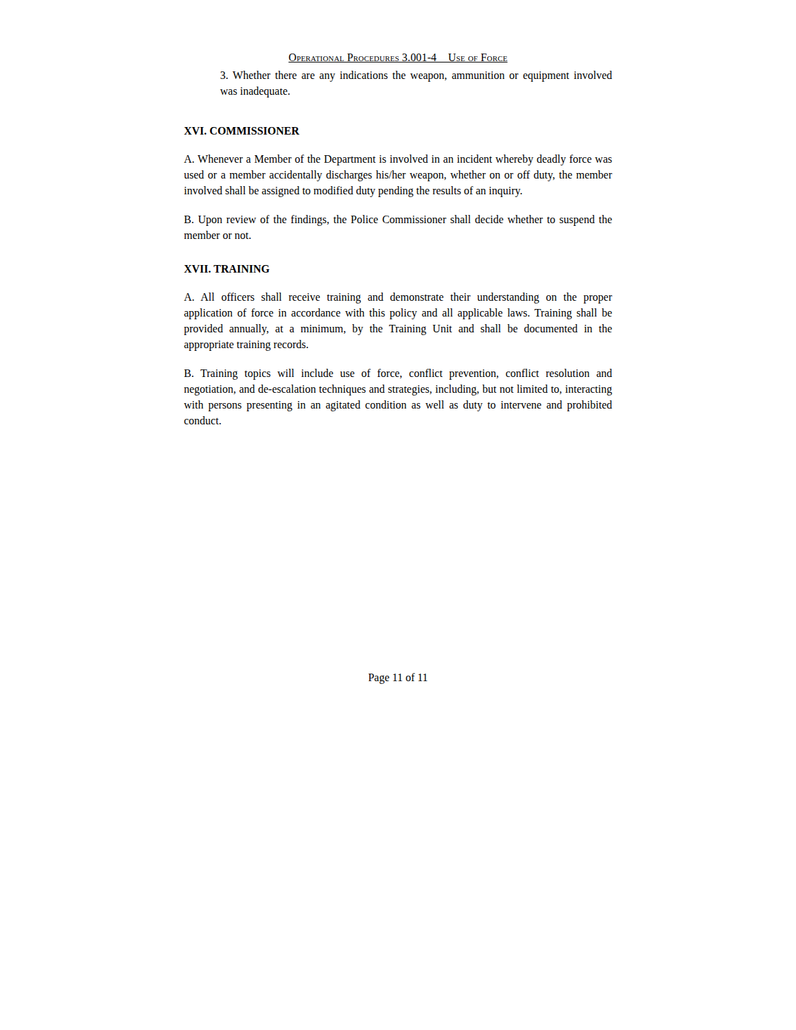Operational Procedures 3.001-4 Use of Force
3. Whether there are any indications the weapon, ammunition or equipment involved was inadequate.
XVI. COMMISSIONER
A. Whenever a Member of the Department is involved in an incident whereby deadly force was used or a member accidentally discharges his/her weapon, whether on or off duty, the member involved shall be assigned to modified duty pending the results of an inquiry.
B. Upon review of the findings, the Police Commissioner shall decide whether to suspend the member or not.
XVII. TRAINING
A. All officers shall receive training and demonstrate their understanding on the proper application of force in accordance with this policy and all applicable laws. Training shall be provided annually, at a minimum, by the Training Unit and shall be documented in the appropriate training records.
B. Training topics will include use of force, conflict prevention, conflict resolution and negotiation, and de-escalation techniques and strategies, including, but not limited to, interacting with persons presenting in an agitated condition as well as duty to intervene and prohibited conduct.
Page 11 of 11